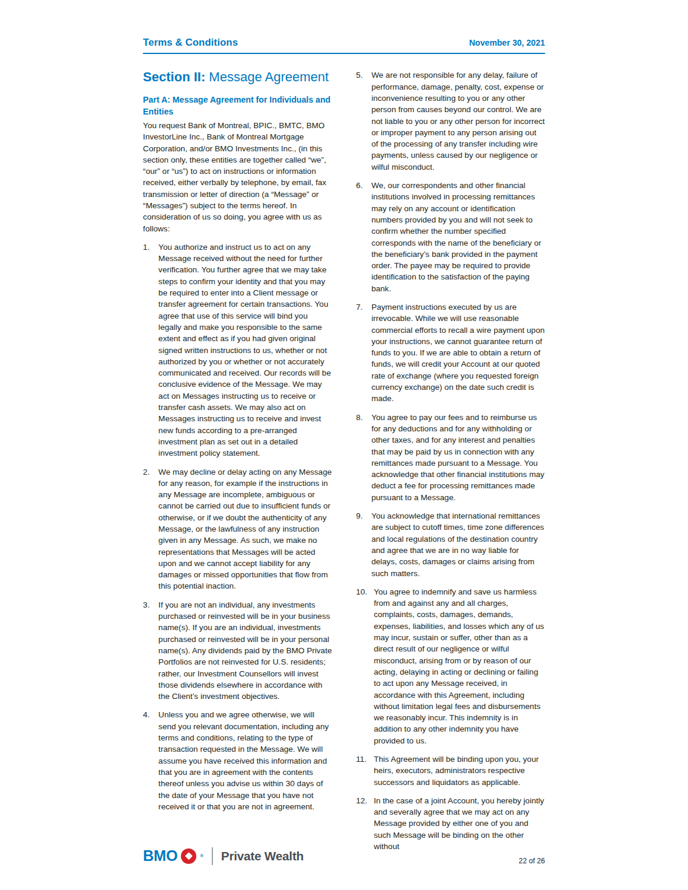Terms & Conditions
November 30, 2021
Section II: Message Agreement
Part A: Message Agreement for Individuals and Entities
You request Bank of Montreal, BPIC., BMTC, BMO InvestorLine Inc., Bank of Montreal Mortgage Corporation, and/or BMO Investments Inc., (in this section only, these entities are together called “we”, “our” or “us”) to act on instructions or information received, either verbally by telephone, by email, fax transmission or letter of direction (a “Message” or “Messages”) subject to the terms hereof. In consideration of us so doing, you agree with us as follows:
You authorize and instruct us to act on any Message received without the need for further verification. You further agree that we may take steps to confirm your identity and that you may be required to enter into a Client message or transfer agreement for certain transactions. You agree that use of this service will bind you legally and make you responsible to the same extent and effect as if you had given original signed written instructions to us, whether or not authorized by you or whether or not accurately communicated and received. Our records will be conclusive evidence of the Message. We may act on Messages instructing us to receive or transfer cash assets. We may also act on Messages instructing us to receive and invest new funds according to a pre-arranged investment plan as set out in a detailed investment policy statement.
We may decline or delay acting on any Message for any reason, for example if the instructions in any Message are incomplete, ambiguous or cannot be carried out due to insufficient funds or otherwise, or if we doubt the authenticity of any Message, or the lawfulness of any instruction given in any Message. As such, we make no representations that Messages will be acted upon and we cannot accept liability for any damages or missed opportunities that flow from this potential inaction.
If you are not an individual, any investments purchased or reinvested will be in your business name(s). If you are an individual, investments purchased or reinvested will be in your personal name(s). Any dividends paid by the BMO Private Portfolios are not reinvested for U.S. residents; rather, our Investment Counsellors will invest those dividends elsewhere in accordance with the Client’s investment objectives.
Unless you and we agree otherwise, we will send you relevant documentation, including any terms and conditions, relating to the type of transaction requested in the Message. We will assume you have received this information and that you are in agreement with the contents thereof unless you advise us within 30 days of the date of your Message that you have not received it or that you are not in agreement.
We are not responsible for any delay, failure of performance, damage, penalty, cost, expense or inconvenience resulting to you or any other person from causes beyond our control. We are not liable to you or any other person for incorrect or improper payment to any person arising out of the processing of any transfer including wire payments, unless caused by our negligence or wilful misconduct.
We, our correspondents and other financial institutions involved in processing remittances may rely on any account or identification numbers provided by you and will not seek to confirm whether the number specified corresponds with the name of the beneficiary or the beneficiary’s bank provided in the payment order. The payee may be required to provide identification to the satisfaction of the paying bank.
Payment instructions executed by us are irrevocable. While we will use reasonable commercial efforts to recall a wire payment upon your instructions, we cannot guarantee return of funds to you. If we are able to obtain a return of funds, we will credit your Account at our quoted rate of exchange (where you requested foreign currency exchange) on the date such credit is made.
You agree to pay our fees and to reimburse us for any deductions and for any withholding or other taxes, and for any interest and penalties that may be paid by us in connection with any remittances made pursuant to a Message. You acknowledge that other financial institutions may deduct a fee for processing remittances made pursuant to a Message.
You acknowledge that international remittances are subject to cutoff times, time zone differences and local regulations of the destination country and agree that we are in no way liable for delays, costs, damages or claims arising from such matters.
You agree to indemnify and save us harmless from and against any and all charges, complaints, costs, damages, demands, expenses, liabilities, and losses which any of us may incur, sustain or suffer, other than as a direct result of our negligence or wilful misconduct, arising from or by reason of our acting, delaying in acting or declining or failing to act upon any Message received, in accordance with this Agreement, including without limitation legal fees and disbursements we reasonably incur. This indemnity is in addition to any other indemnity you have provided to us.
This Agreement will be binding upon you, your heirs, executors, administrators respective successors and liquidators as applicable.
In the case of a joint Account, you hereby jointly and severally agree that we may act on any Message provided by either one of you and such Message will be binding on the other without
BMO ®
Private Wealth
22 of 26